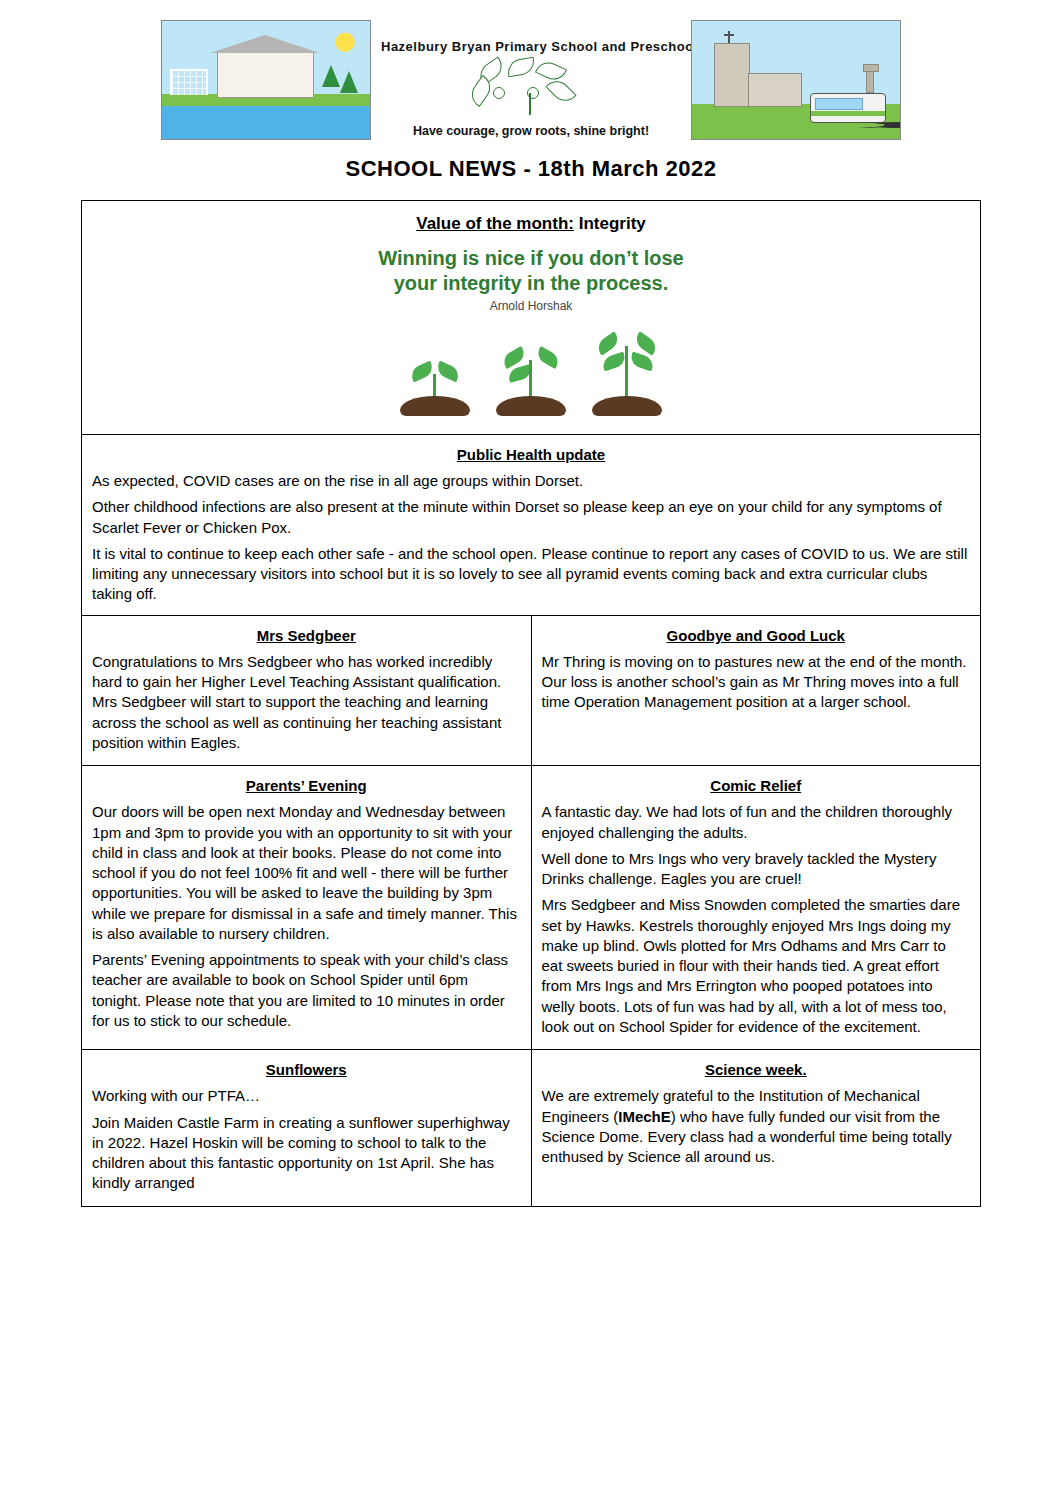Hazelbury Bryan Primary School and Preschool
Have courage, grow roots, shine bright!
SCHOOL NEWS - 18th March 2022
| Value of the month: Integrity Winning is nice if you don’t lose your integrity in the process. Arnold Horshak |
| Public Health update As expected, COVID cases are on the rise in all age groups within Dorset. Other childhood infections are also present at the minute within Dorset so please keep an eye on your child for any symptoms of Scarlet Fever or Chicken Pox. It is vital to continue to keep each other safe - and the school open. Please continue to report any cases of COVID to us. We are still limiting any unnecessary visitors into school but it is so lovely to see all pyramid events coming back and extra curricular clubs taking off. |
| Mrs Sedgbeer Congratulations to Mrs Sedgbeer who has worked incredibly hard to gain her Higher Level Teaching Assistant qualification. Mrs Sedgbeer will start to support the teaching and learning across the school as well as continuing her teaching assistant position within Eagles. | Goodbye and Good Luck Mr Thring is moving on to pastures new at the end of the month. Our loss is another school’s gain as Mr Thring moves into a full time Operation Management position at a larger school. |
| Parents’ Evening Our doors will be open next Monday and Wednesday between 1pm and 3pm to provide you with an opportunity to sit with your child in class and look at their books. Please do not come into school if you do not feel 100% fit and well - there will be further opportunities. You will be asked to leave the building by 3pm while we prepare for dismissal in a safe and timely manner. This is also available to nursery children. Parents’ Evening appointments to speak with your child’s class teacher are available to book on School Spider until 6pm tonight. Please note that you are limited to 10 minutes in order for us to stick to our schedule. | Comic Relief A fantastic day. We had lots of fun and the children thoroughly enjoyed challenging the adults. Well done to Mrs Ings who very bravely tackled the Mystery Drinks challenge. Eagles you are cruel! Mrs Sedgbeer and Miss Snowden completed the smarties dare set by Hawks. Kestrels thoroughly enjoyed Mrs Ings doing my make up blind. Owls plotted for Mrs Odhams and Mrs Carr to eat sweets buried in flour with their hands tied. A great effort from Mrs Ings and Mrs Errington who pooped potatoes into welly boots. Lots of fun was had by all, with a lot of mess too, look out on School Spider for evidence of the excitement. |
| Sunflowers Working with our PTFA… Join Maiden Castle Farm in creating a sunflower superhighway in 2022. Hazel Hoskin will be coming to school to talk to the children about this fantastic opportunity on 1st April. She has kindly arranged | Science week. We are extremely grateful to the Institution of Mechanical Engineers ( IMechE ) who have fully funded our visit from the Science Dome. Every class had a wonderful time being totally enthused by Science all around us. |